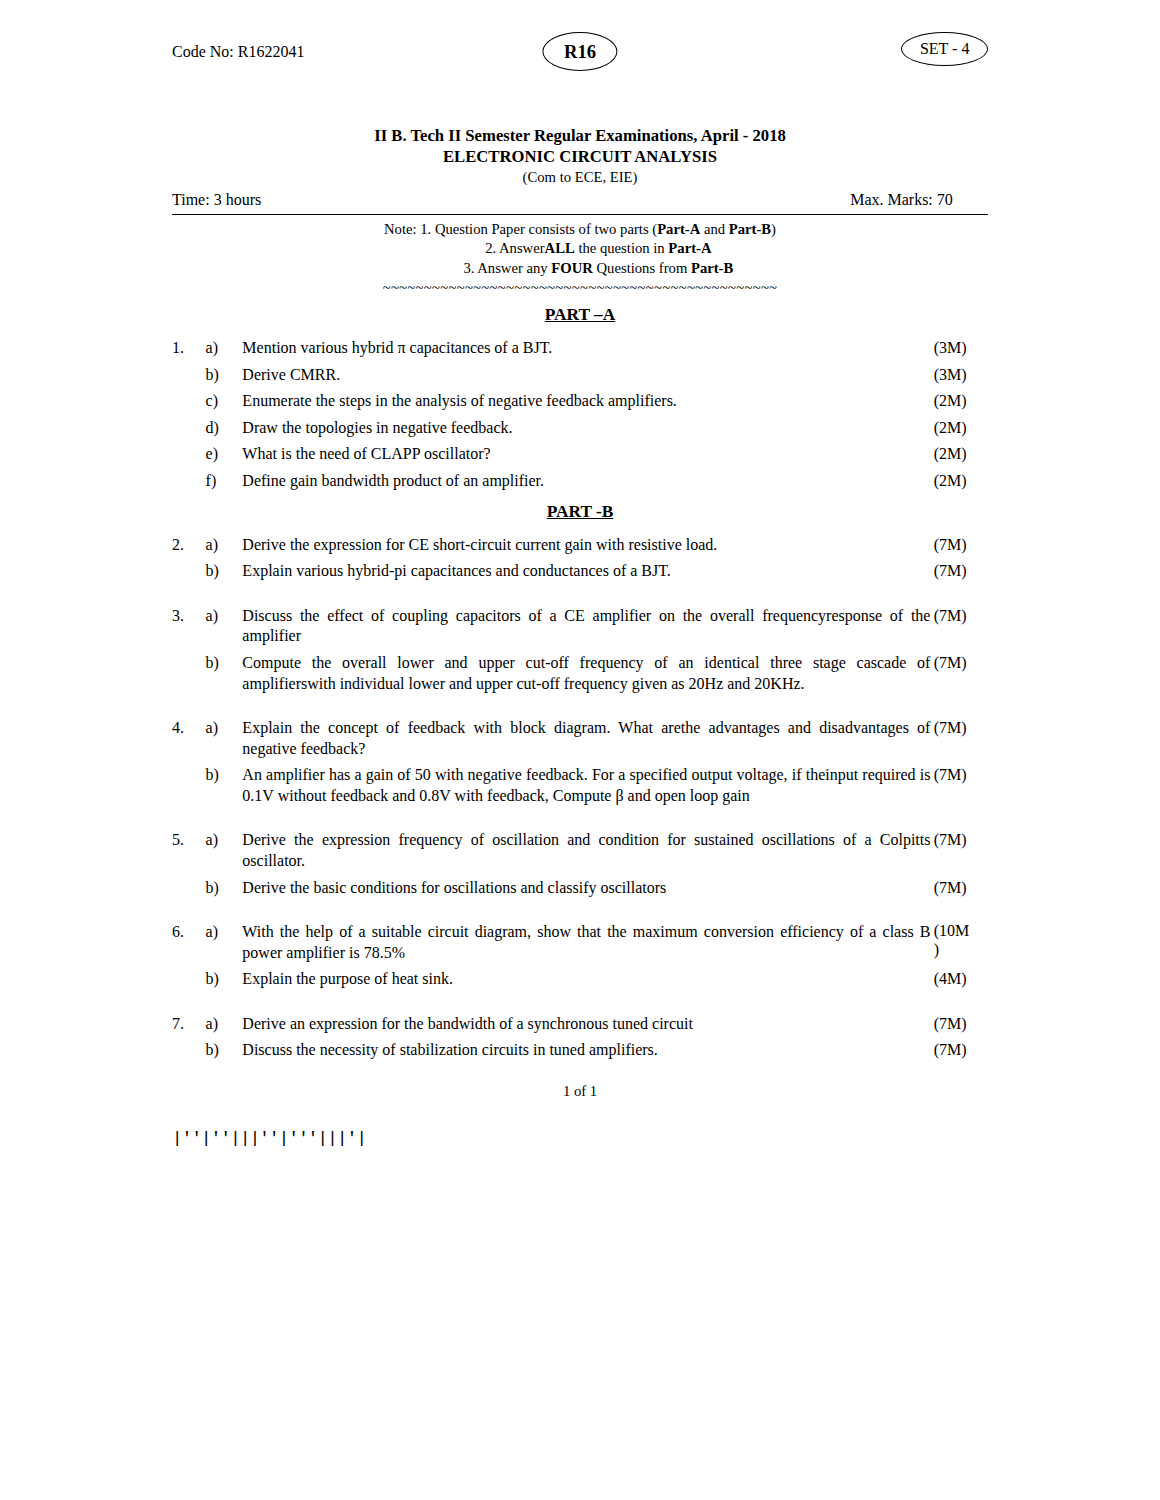Code No: R1622041
R16
SET - 4
II B. Tech II Semester Regular Examinations, April - 2018
ELECTRONIC CIRCUIT ANALYSIS
(Com to ECE, EIE)
Time: 3 hours
Max. Marks: 70
Note: 1. Question Paper consists of two parts (Part-A and Part-B)
2. AnswerALL the question in Part-A
3. Answer any FOUR Questions from Part-B
~~~~~~~~~~~~~~~~~~~~~~~~~~~~~~~~~~~~~~~~~~~~~~~~
PART –A
| 1. | a) | Mention various hybrid π capacitances of a BJT. | (3M) |
| | b) | Derive CMRR. | (3M) |
| | c) | Enumerate the steps in the analysis of negative feedback amplifiers. | (2M) |
| | d) | Draw the topologies in negative feedback. | (2M) |
| | e) | What is the need of CLAPP oscillator? | (2M) |
| | f) | Define gain bandwidth product of an amplifier. | (2M) |
PART -B
| 2. | a) | Derive the expression for CE short-circuit current gain with resistive load. | (7M) |
| | b) | Explain various hybrid-pi capacitances and conductances of a BJT. | (7M) |
| 3. | a) | Discuss the effect of coupling capacitors of a CE amplifier on the overall frequencyresponse of the amplifier | (7M) |
| | b) | Compute the overall lower and upper cut-off frequency of an identical three stage cascade of amplifierswith individual lower and upper cut-off frequency given as 20Hz and 20KHz. | (7M) |
| 4. | a) | Explain the concept of feedback with block diagram. What arethe advantages and disadvantages of negative feedback? | (7M) |
| | b) | An amplifier has a gain of 50 with negative feedback. For a specified output voltage, if theinput required is 0.1V without feedback and 0.8V with feedback, Compute β and open loop gain | (7M) |
| 5. | a) | Derive the expression frequency of oscillation and condition for sustained oscillations of a Colpitts oscillator. | (7M) |
| | b) | Derive the basic conditions for oscillations and classify oscillators | (7M) |
| 6. | a) | With the help of a suitable circuit diagram, show that the maximum conversion efficiency of a class B power amplifier is 78.5% | (10M ) |
| | b) | Explain the purpose of heat sink. | (4M) |
| 7. | a) | Derive an expression for the bandwidth of a synchronous tuned circuit | (7M) |
| | b) | Discuss the necessity of stabilization circuits in tuned amplifiers. | (7M) |
1 of 1
|''|''|||''|'''|||'|